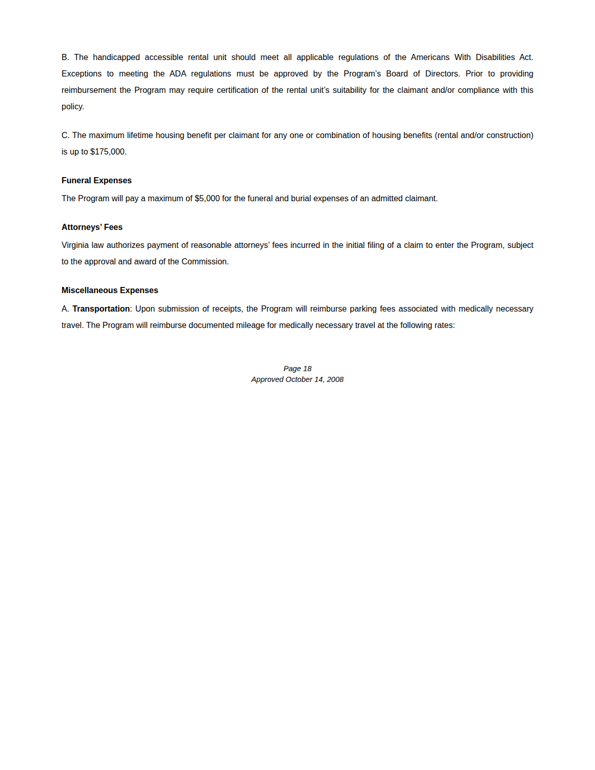B. The handicapped accessible rental unit should meet all applicable regulations of the Americans With Disabilities Act. Exceptions to meeting the ADA regulations must be approved by the Program’s Board of Directors. Prior to providing reimbursement the Program may require certification of the rental unit’s suitability for the claimant and/or compliance with this policy.
C. The maximum lifetime housing benefit per claimant for any one or combination of housing benefits (rental and/or construction) is up to $175,000.
Funeral Expenses
The Program will pay a maximum of $5,000 for the funeral and burial expenses of an admitted claimant.
Attorneys’ Fees
Virginia law authorizes payment of reasonable attorneys’ fees incurred in the initial filing of a claim to enter the Program, subject to the approval and award of the Commission.
Miscellaneous Expenses
A. Transportation: Upon submission of receipts, the Program will reimburse parking fees associated with medically necessary travel. The Program will reimburse documented mileage for medically necessary travel at the following rates:
Page 18
Approved October 14, 2008